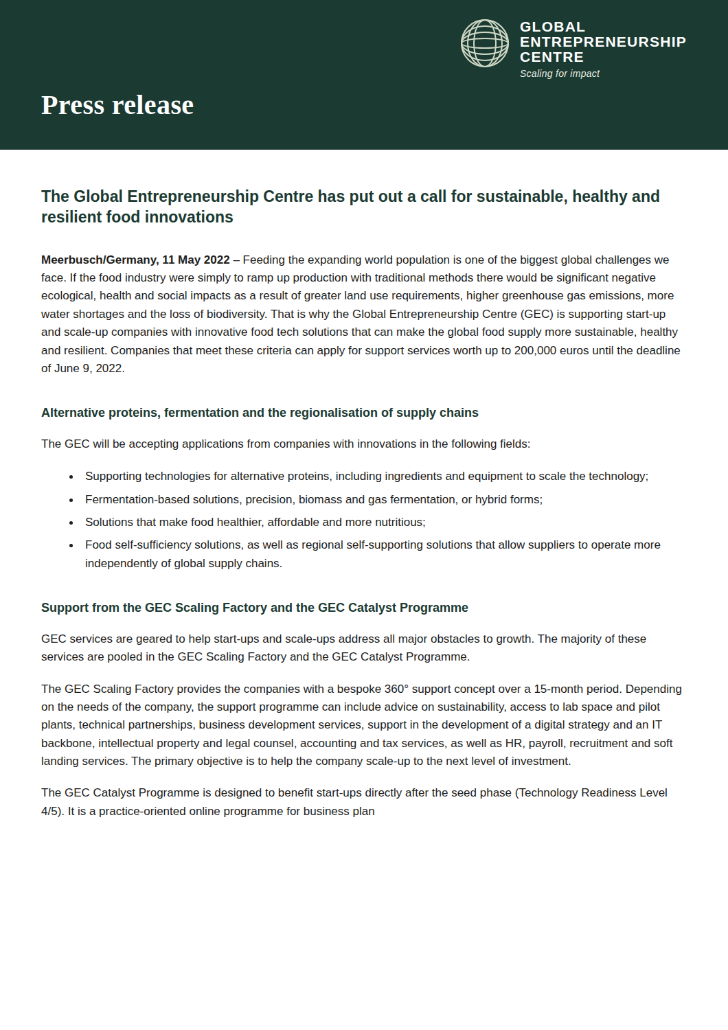Global Entrepreneurship Centre Scaling for impact
Press release
The Global Entrepreneurship Centre has put out a call for sustainable, healthy and resilient food innovations
Meerbusch/Germany, 11 May 2022 – Feeding the expanding world population is one of the biggest global challenges we face. If the food industry were simply to ramp up production with traditional methods there would be significant negative ecological, health and social impacts as a result of greater land use requirements, higher greenhouse gas emissions, more water shortages and the loss of biodiversity. That is why the Global Entrepreneurship Centre (GEC) is supporting start-up and scale-up companies with innovative food tech solutions that can make the global food supply more sustainable, healthy and resilient. Companies that meet these criteria can apply for support services worth up to 200,000 euros until the deadline of June 9, 2022.
Alternative proteins, fermentation and the regionalisation of supply chains
The GEC will be accepting applications from companies with innovations in the following fields:
Supporting technologies for alternative proteins, including ingredients and equipment to scale the technology;
Fermentation-based solutions, precision, biomass and gas fermentation, or hybrid forms;
Solutions that make food healthier, affordable and more nutritious;
Food self-sufficiency solutions, as well as regional self-supporting solutions that allow suppliers to operate more independently of global supply chains.
Support from the GEC Scaling Factory and the GEC Catalyst Programme
GEC services are geared to help start-ups and scale-ups address all major obstacles to growth. The majority of these services are pooled in the GEC Scaling Factory and the GEC Catalyst Programme.
The GEC Scaling Factory provides the companies with a bespoke 360° support concept over a 15-month period. Depending on the needs of the company, the support programme can include advice on sustainability, access to lab space and pilot plants, technical partnerships, business development services, support in the development of a digital strategy and an IT backbone, intellectual property and legal counsel, accounting and tax services, as well as HR, payroll, recruitment and soft landing services. The primary objective is to help the company scale-up to the next level of investment.
The GEC Catalyst Programme is designed to benefit start-ups directly after the seed phase (Technology Readiness Level 4/5). It is a practice-oriented online programme for business plan